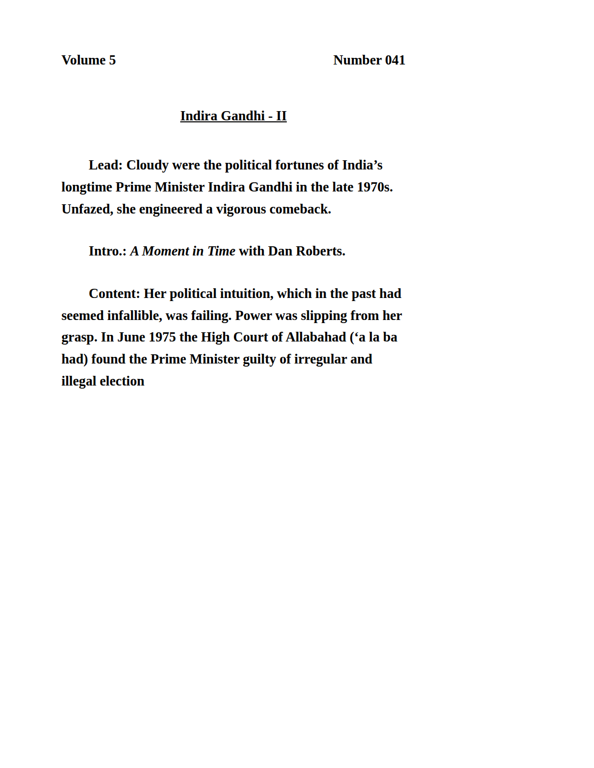Volume 5 Number 041
Indira Gandhi - II
Lead: Cloudy were the political fortunes of India’s longtime Prime Minister Indira Gandhi in the late 1970s. Unfazed, she engineered a vigorous comeback.
Intro.: A Moment in Time with Dan Roberts.
Content: Her political intuition, which in the past had seemed infallible, was failing. Power was slipping from her grasp. In June 1975 the High Court of Allabahad (‘a la ba had) found the Prime Minister guilty of irregular and illegal election